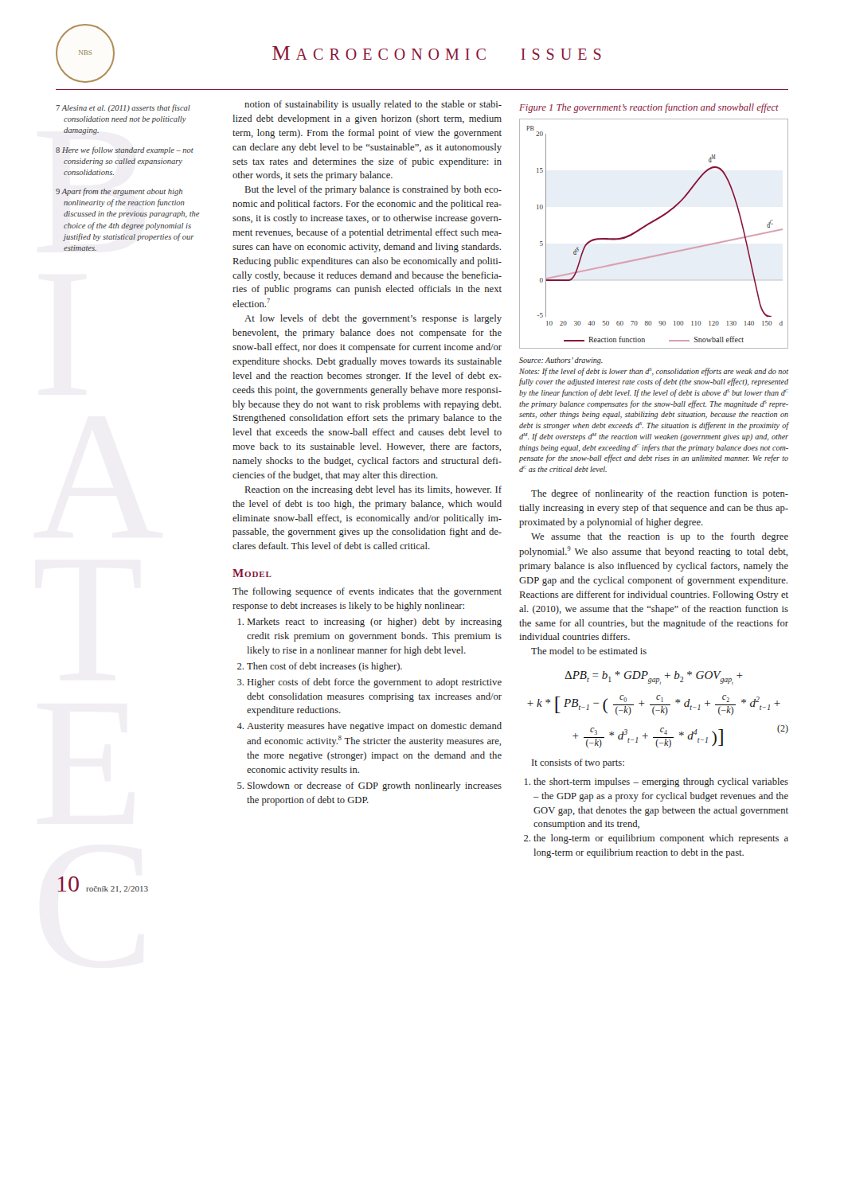B
I
A
T
E
C
NBS
MACROECONOMIC ISSUES
7 Alesina et al. (2011) asserts that fiscal consolidation need not be politically damaging.
8 Here we follow standard example – not considering so called expansionary consolidations.
9 Apart from the argument about high nonlinearity of the reaction function discussed in the previous paragraph, the choice of the 4th degree polynomial is justified by statistical properties of our estimates.
notion of sustainability is usually related to the stable or stabilized debt development in a given horizon (short term, medium term, long term). From the formal point of view the government can declare any debt level to be “sustainable”, as it autonomously sets tax rates and determines the size of pubic expenditure: in other words, it sets the primary balance.
But the level of the primary balance is constrained by both economic and political factors. For the economic and the political reasons, it is costly to increase taxes, or to otherwise increase government revenues, because of a potential detrimental effect such measures can have on economic activity, demand and living standards. Reducing public expenditures can also be economically and politically costly, because it reduces demand and because the beneficiaries of public programs can punish elected officials in the next election.7
At low levels of debt the government’s response is largely benevolent, the primary balance does not compensate for the snow-ball effect, nor does it compensate for current income and/or expenditure shocks. Debt gradually moves towards its sustainable level and the reaction becomes stronger. If the level of debt exceeds this point, the governments generally behave more responsibly because they do not want to risk problems with repaying debt. Strengthened consolidation effort sets the primary balance to the level that exceeds the snow-ball effect and causes debt level to move back to its sustainable level. However, there are factors, namely shocks to the budget, cyclical factors and structural deficiencies of the budget, that may alter this direction.
Reaction on the increasing debt level has its limits, however. If the level of debt is too high, the primary balance, which would eliminate snow-ball effect, is economically and/or politically impassable, the government gives up the consolidation fight and declares default. This level of debt is called critical.
Model
The following sequence of events indicates that the government response to debt increases is likely to be highly nonlinear:
Markets react to increasing (or higher) debt by increasing credit risk premium on government bonds. This premium is likely to rise in a nonlinear manner for high debt level.
Then cost of debt increases (is higher).
Higher costs of debt force the government to adopt restrictive debt consolidation measures comprising tax increases and/or expenditure reductions.
Austerity measures have negative impact on domestic demand and economic activity.8 The stricter the austerity measures are, the more negative (stronger) impact on the demand and the economic activity results in.
Slowdown or decrease of GDP growth nonlinearly increases the proportion of debt to GDP.
Figure 1 The government’s reaction function and snowball effect
PB
20
15
10
5
0
-5
dS dM dC
102030405060708090100110120130140150 d
Reaction function
Snowball effect
Source: Authors’ drawing.
Notes: If the level of debt is lower than dS, consolidation efforts are weak and do not fully cover the adjusted interest rate costs of debt (the snow-ball effect), represented by the linear function of debt level. If the level of debt is above dS but lower than dC the primary balance compensates for the snow-ball effect. The magnitude dS represents, other things being equal, stabilizing debt situation, because the reaction on debt is stronger when debt exceeds dS. The situation is different in the proximity of dM. If debt oversteps dM the reaction will weaken (government gives up) and, other things being equal, debt exceeding dC infers that the primary balance does not compensate for the snow-ball effect and debt rises in an unlimited manner. We refer to dC as the critical debt level.
The degree of nonlinearity of the reaction function is potentially increasing in every step of that sequence and can be thus approximated by a polynomial of higher degree.
We assume that the reaction is up to the fourth degree polynomial.9 We also assume that beyond reacting to total debt, primary balance is also influenced by cyclical factors, namely the GDP gap and the cyclical component of government expenditure. Reactions are different for individual countries. Following Ostry et al. (2010), we assume that the “shape” of the reaction function is the same for all countries, but the magnitude of the reactions for individual countries differs.
The model to be estimated is
ΔPBt = b1 * GDPgapt + b2 * GOVgapt + + k * [ PBt−1 − ( c0(−k) + c1(−k) * dt−1 + c2(−k) * d2t−1 + + c3(−k) * d3t−1 + c4(−k) * d4t−1 )] (2)
It consists of two parts:
the short-term impulses – emerging through cyclical variables – the GDP gap as a proxy for cyclical budget revenues and the GOV gap, that denotes the gap between the actual government consumption and its trend,
the long-term or equilibrium component which represents a long-term or equilibrium reaction to debt in the past.
10 ročník 21, 2/2013